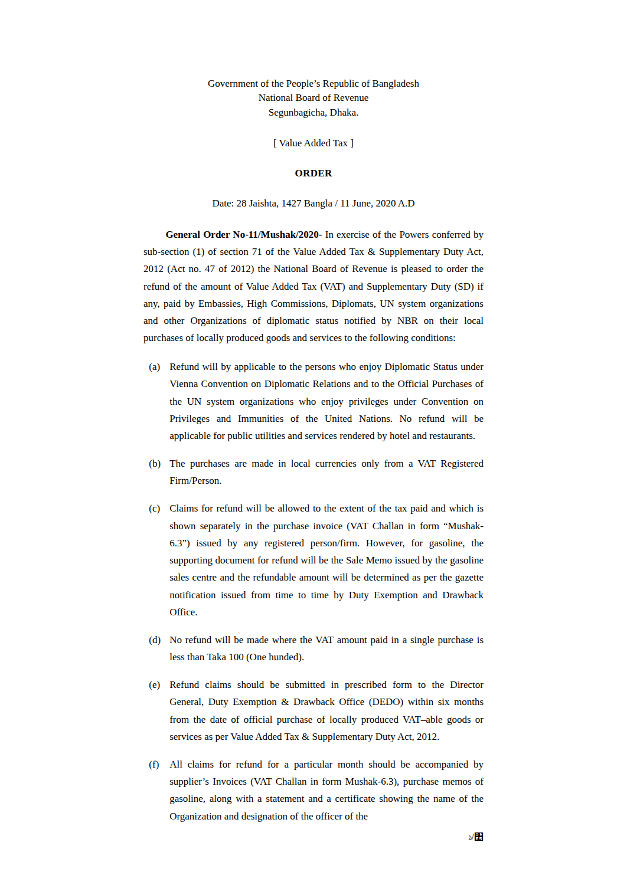Government of the People’s Republic of Bangladesh
National Board of Revenue
Segunbagicha, Dhaka.
[ Value Added Tax ]
ORDER
Date: 28 Jaishta, 1427 Bangla / 11 June, 2020 A.D
General Order No-11/Mushak/2020- In exercise of the Powers conferred by sub-section (1) of section 71 of the Value Added Tax & Supplementary Duty Act, 2012 (Act no. 47 of 2012) the National Board of Revenue is pleased to order the refund of the amount of Value Added Tax (VAT) and Supplementary Duty (SD) if any, paid by Embassies, High Commissions, Diplomats, UN system organizations and other Organizations of diplomatic status notified by NBR on their local purchases of locally produced goods and services to the following conditions:
Refund will by applicable to the persons who enjoy Diplomatic Status under Vienna Convention on Diplomatic Relations and to the Official Purchases of the UN system organizations who enjoy privileges under Convention on Privileges and Immunities of the United Nations. No refund will be applicable for public utilities and services rendered by hotel and restaurants.
The purchases are made in local currencies only from a VAT Registered Firm/Person.
Claims for refund will be allowed to the extent of the tax paid and which is shown separately in the purchase invoice (VAT Challan in form “Mushak-6.3”) issued by any registered person/firm. However, for gasoline, the supporting document for refund will be the Sale Memo issued by the gasoline sales centre and the refundable amount will be determined as per the gazette notification issued from time to time by Duty Exemption and Drawback Office.
No refund will be made where the VAT amount paid in a single purchase is less than Taka 100 (One hunded).
Refund claims should be submitted in prescribed form to the Director General, Duty Exemption & Drawback Office (DEDO) within six months from the date of official purchase of locally produced VAT–able goods or services as per Value Added Tax & Supplementary Duty Act, 2012.
All claims for refund for a particular month should be accompanied by supplier’s Invoices (VAT Challan in form Mushak-6.3), purchase memos of gasoline, along with a statement and a certificate showing the name of the Organization and designation of the officer of the
১/৥